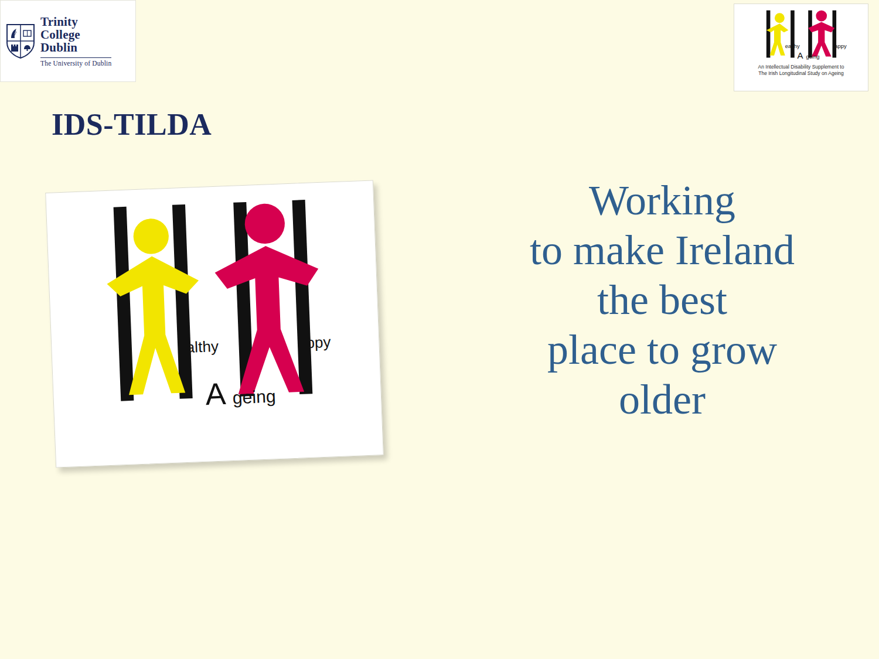Trinity
College
Dublin
The University of Dublin
ealthy appy A geing
An Intellectual Disability Supplement to
The Irish Longitudinal Study on Ageing
IDS-TILDA
ealthy appy A geing
Working to make Ireland the best place to grow older